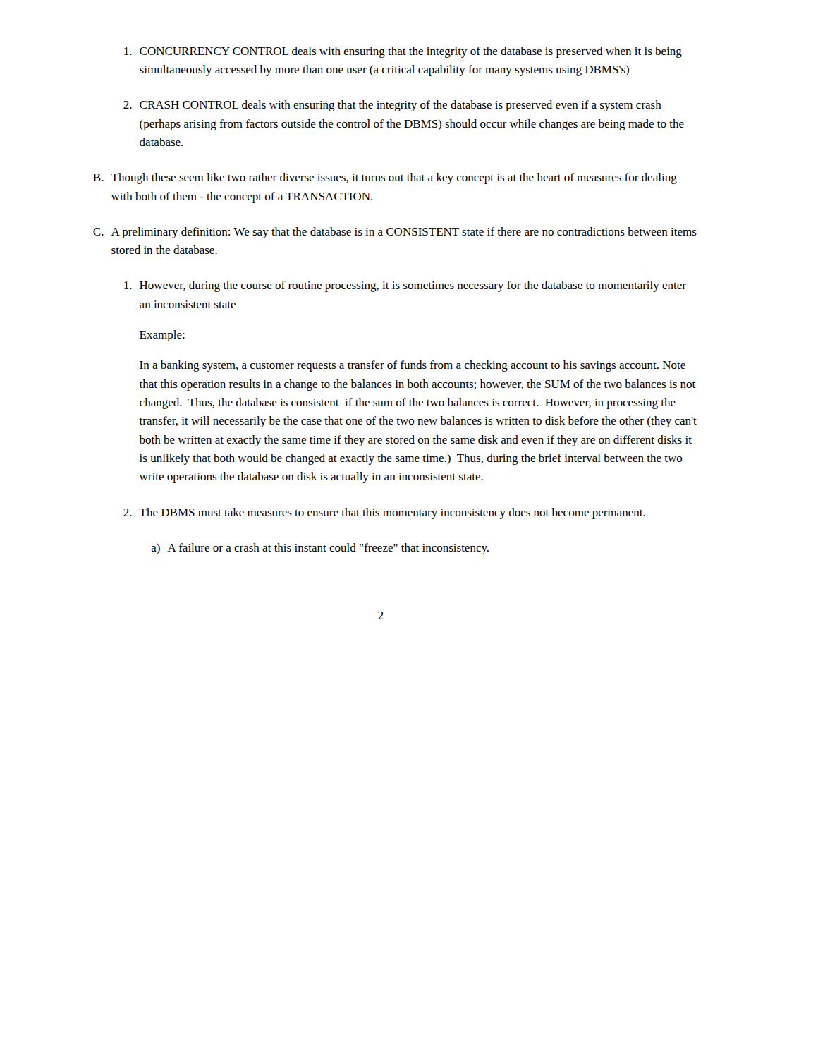1.
CONCURRENCY CONTROL deals with ensuring that the integrity of the database is preserved when it is being simultaneously accessed by more than one user (a critical capability for many systems using DBMS's)
2.
CRASH CONTROL deals with ensuring that the integrity of the database is preserved even if a system crash (perhaps arising from factors outside the control of the DBMS) should occur while changes are being made to the database.
B.
Though these seem like two rather diverse issues, it turns out that a key concept is at the heart of measures for dealing with both of them - the concept of a TRANSACTION.
C.
A preliminary definition: We say that the database is in a CONSISTENT state if there are no contradictions between items stored in the database.
1.
However, during the course of routine processing, it is sometimes necessary for the database to momentarily enter an inconsistent state
Example:
In a banking system, a customer requests a transfer of funds from a checking account to his savings account. Note that this operation results in a change to the balances in both accounts; however, the SUM of the two balances is not changed. Thus, the database is consistent if the sum of the two balances is correct. However, in processing the transfer, it will necessarily be the case that one of the two new balances is written to disk before the other (they can't both be written at exactly the same time if they are stored on the same disk and even if they are on different disks it is unlikely that both would be changed at exactly the same time.) Thus, during the brief interval between the two write operations the database on disk is actually in an inconsistent state.
2.
The DBMS must take measures to ensure that this momentary inconsistency does not become permanent.
a)
A failure or a crash at this instant could "freeze" that inconsistency.
2